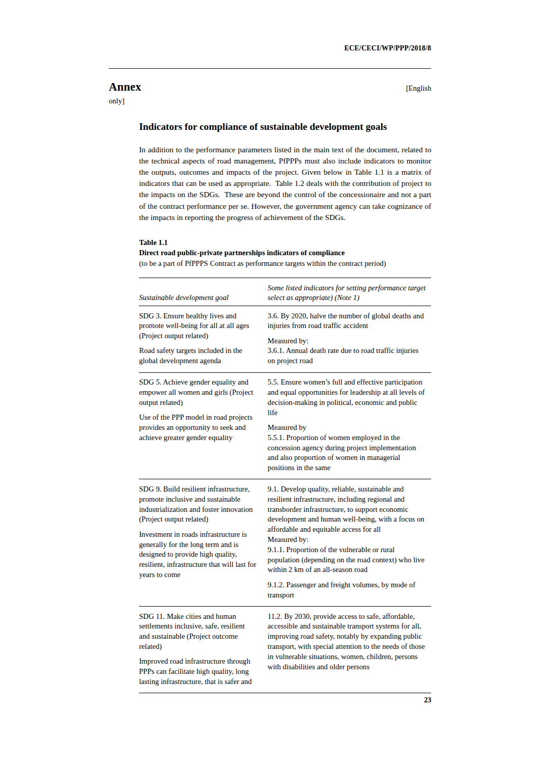ECE/CECI/WP/PPP/2018/8
Annex
[English
only]
Indicators for compliance of sustainable development goals
In addition to the performance parameters listed in the main text of the document, related to the technical aspects of road management, PfPPPs must also include indicators to monitor the outputs, outcomes and impacts of the project. Given below in Table 1.1 is a matrix of indicators that can be used as appropriate. Table 1.2 deals with the contribution of project to the impacts on the SDGs. These are beyond the control of the concessionaire and not a part of the contract performance per se. However, the government agency can take cognizance of the impacts in reporting the progress of achievement of the SDGs.
Table 1.1 Direct road public-private partnerships indicators of compliance (to be a part of PfPPPS Contract as performance targets within the contract period)
| Sustainable development goal | Some listed indicators for setting performance target select as appropriate) (Note 1) |
| --- | --- |
| SDG 3. Ensure healthy lives and promote well-being for all at all ages (Project output related) Road safety targets included in the global development agenda | 3.6. By 2020, halve the number of global deaths and injuries from road traffic accident Measured by: 3.6.1. Annual death rate due to road traffic injuries on project road |
| SDG 5. Achieve gender equality and empower all women and girls (Project output related) Use of the PPP model in road projects provides an opportunity to seek and achieve greater gender equality | 5.5. Ensure women’s full and effective participation and equal opportunities for leadership at all levels of decision-making in political, economic and public life Measured by 5.5.1. Proportion of women employed in the concession agency during project implementation and also proportion of women in managerial positions in the same |
| SDG 9. Build resilient infrastructure, promote inclusive and sustainable industrialization and foster innovation (Project output related) Investment in roads infrastructure is generally for the long term and is designed to provide high quality, resilient, infrastructure that will last for years to come | 9.1. Develop quality, reliable, sustainable and resilient infrastructure, including regional and transborder infrastructure, to support economic development and human well-being, with a focus on affordable and equitable access for all Measured by: 9.1.1. Proportion of the vulnerable or rural population (depending on the road context) who live within 2 km of an all-season road 9.1.2. Passenger and freight volumes, by mode of transport |
| SDG 11. Make cities and human settlements inclusive, safe, resilient and sustainable (Project outcome related) Improved road infrastructure through PPPs can facilitate high quality, long lasting infrastructure, that is safer and | 11.2. By 2030, provide access to safe, affordable, accessible and sustainable transport systems for all, improving road safety, notably by expanding public transport, with special attention to the needs of those in vulnerable situations, women, children, persons with disabilities and older persons |
23